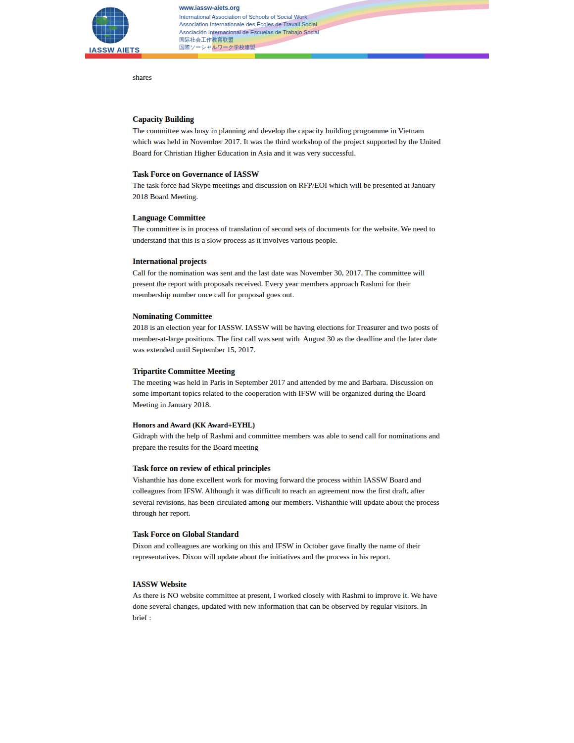www.iassw-aiets.org
International Association of Schools of Social Work
Association Internationale des Écoles de Travail Social
Asociación Internacional de Escuelas de Trabajo Social
国际社会工作教育联盟
国際ソーシャルワーク学校連盟
IASSW AIETS
shares
Capacity Building
The committee was busy in planning and develop the capacity building programme in Vietnam which was held in November 2017. It was the third workshop of the project supported by the United Board for Christian Higher Education in Asia and it was very successful.
Task Force on Governance of IASSW
The task force had Skype meetings and discussion on RFP/EOI which will be presented at January 2018 Board Meeting.
Language Committee
The committee is in process of translation of second sets of documents for the website. We need to understand that this is a slow process as it involves various people.
International projects
Call for the nomination was sent and the last date was November 30, 2017. The committee will present the report with proposals received. Every year members approach Rashmi for their membership number once call for proposal goes out.
Nominating Committee
2018 is an election year for IASSW. IASSW will be having elections for Treasurer and two posts of member-at-large positions. The first call was sent with August 30 as the deadline and the later date was extended until September 15, 2017.
Tripartite Committee Meeting
The meeting was held in Paris in September 2017 and attended by me and Barbara. Discussion on some important topics related to the cooperation with IFSW will be organized during the Board Meeting in January 2018.
Honors and Award (KK Award+EYHL)
Gidraph with the help of Rashmi and committee members was able to send call for nominations and prepare the results for the Board meeting
Task force on review of ethical principles
Vishanthie has done excellent work for moving forward the process within IASSW Board and colleagues from IFSW. Although it was difficult to reach an agreement now the first draft, after several revisions, has been circulated among our members. Vishanthie will update about the process through her report.
Task Force on Global Standard
Dixon and colleagues are working on this and IFSW in October gave finally the name of their representatives. Dixon will update about the initiatives and the process in his report.
IASSW Website
As there is NO website committee at present, I worked closely with Rashmi to improve it. We have done several changes, updated with new information that can be observed by regular visitors. In brief :